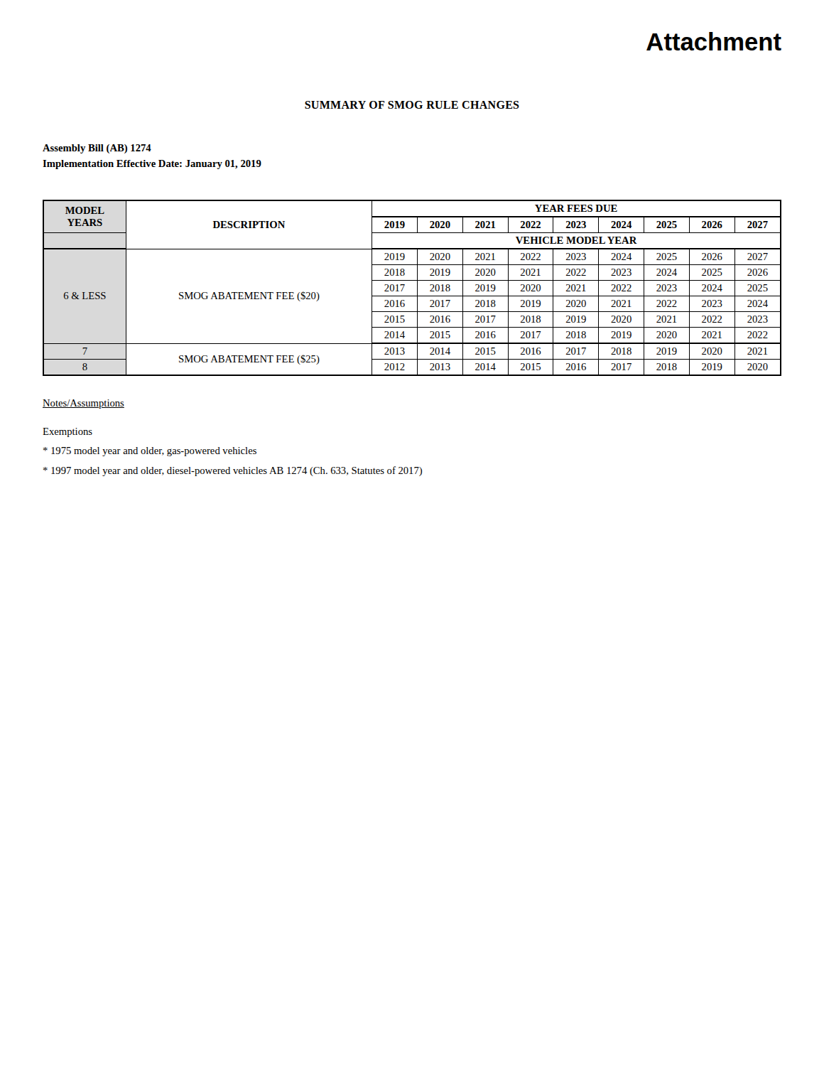Attachment
SUMMARY OF SMOG RULE CHANGES
Assembly Bill (AB) 1274
Implementation Effective Date: January 01, 2019
| MODEL YEARS | DESCRIPTION | YEAR FEES DUE |
| --- | --- | --- |
| 2019 | 2020 | 2021 | 2022 | 2023 | 2024 | 2025 | 2026 | 2027 |
| | VEHICLE MODEL YEAR |
| 6 & LESS | SMOG ABATEMENT FEE ($20) | 2019 | 2020 | 2021 | 2022 | 2023 | 2024 | 2025 | 2026 | 2027 |
| 2018 | 2019 | 2020 | 2021 | 2022 | 2023 | 2024 | 2025 | 2026 |
| 2017 | 2018 | 2019 | 2020 | 2021 | 2022 | 2023 | 2024 | 2025 |
| 2016 | 2017 | 2018 | 2019 | 2020 | 2021 | 2022 | 2023 | 2024 |
| 2015 | 2016 | 2017 | 2018 | 2019 | 2020 | 2021 | 2022 | 2023 |
| 2014 | 2015 | 2016 | 2017 | 2018 | 2019 | 2020 | 2021 | 2022 |
| 7 | SMOG ABATEMENT FEE ($25) | 2013 | 2014 | 2015 | 2016 | 2017 | 2018 | 2019 | 2020 | 2021 |
| 8 | 2012 | 2013 | 2014 | 2015 | 2016 | 2017 | 2018 | 2019 | 2020 |
Notes/Assumptions
Exemptions
* 1975 model year and older, gas-powered vehicles
* 1997 model year and older, diesel-powered vehicles AB 1274 (Ch. 633, Statutes of 2017)